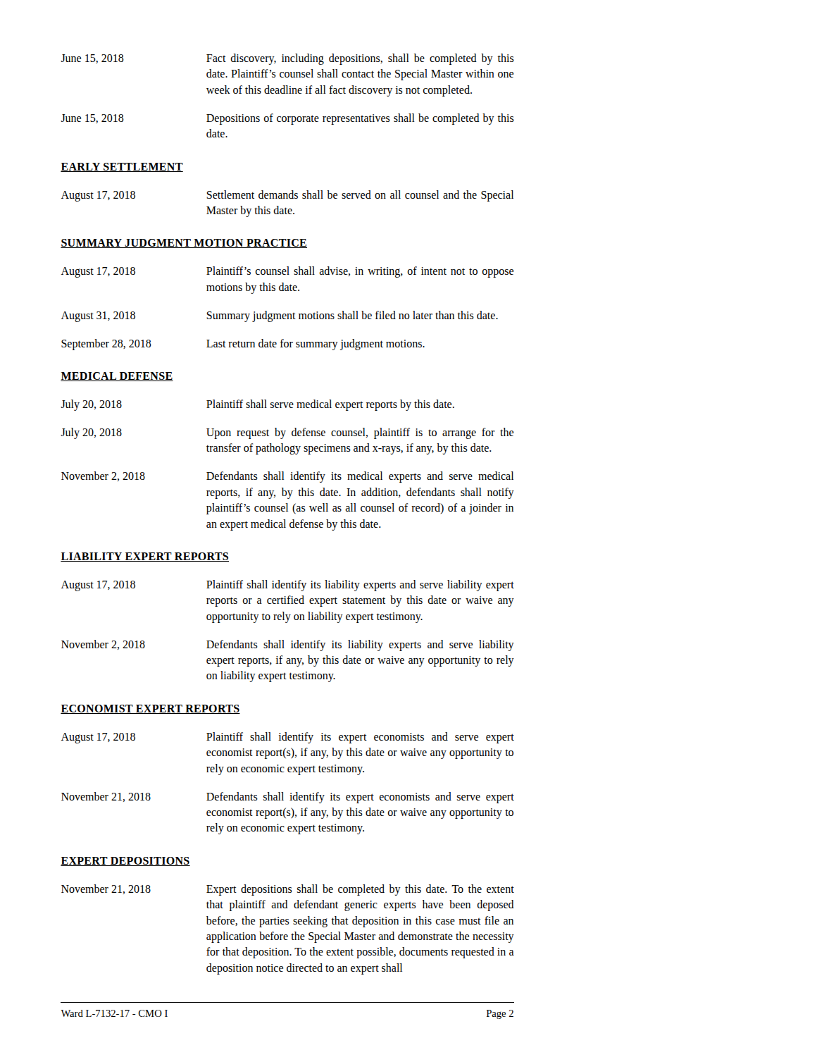June 15, 2018
Fact discovery, including depositions, shall be completed by this date. Plaintiff’s counsel shall contact the Special Master within one week of this deadline if all fact discovery is not completed.
June 15, 2018
Depositions of corporate representatives shall be completed by this date.
EARLY SETTLEMENT
August 17, 2018
Settlement demands shall be served on all counsel and the Special Master by this date.
SUMMARY JUDGMENT MOTION PRACTICE
August 17, 2018
Plaintiff’s counsel shall advise, in writing, of intent not to oppose motions by this date.
August 31, 2018
Summary judgment motions shall be filed no later than this date.
September 28, 2018
Last return date for summary judgment motions.
MEDICAL DEFENSE
July 20, 2018
Plaintiff shall serve medical expert reports by this date.
July 20, 2018
Upon request by defense counsel, plaintiff is to arrange for the transfer of pathology specimens and x-rays, if any, by this date.
November 2, 2018
Defendants shall identify its medical experts and serve medical reports, if any, by this date. In addition, defendants shall notify plaintiff’s counsel (as well as all counsel of record) of a joinder in an expert medical defense by this date.
LIABILITY EXPERT REPORTS
August 17, 2018
Plaintiff shall identify its liability experts and serve liability expert reports or a certified expert statement by this date or waive any opportunity to rely on liability expert testimony.
November 2, 2018
Defendants shall identify its liability experts and serve liability expert reports, if any, by this date or waive any opportunity to rely on liability expert testimony.
ECONOMIST EXPERT REPORTS
August 17, 2018
Plaintiff shall identify its expert economists and serve expert economist report(s), if any, by this date or waive any opportunity to rely on economic expert testimony.
November 21, 2018
Defendants shall identify its expert economists and serve expert economist report(s), if any, by this date or waive any opportunity to rely on economic expert testimony.
EXPERT DEPOSITIONS
November 21, 2018
Expert depositions shall be completed by this date. To the extent that plaintiff and defendant generic experts have been deposed before, the parties seeking that deposition in this case must file an application before the Special Master and demonstrate the necessity for that deposition. To the extent possible, documents requested in a deposition notice directed to an expert shall
Ward L-7132-17 - CMO I Page 2